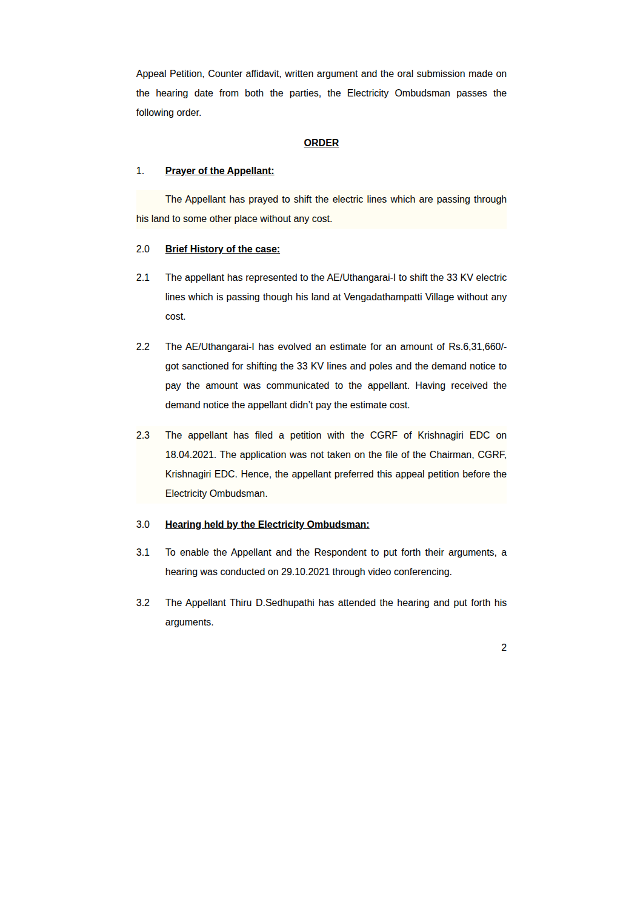Appeal Petition, Counter affidavit, written argument and the oral submission made on the hearing date from both the parties, the Electricity Ombudsman passes the following order.
ORDER
1.
Prayer of the Appellant:
The Appellant has prayed to shift the electric lines which are passing through his land to some other place without any cost.
2.0
Brief History of the case:
2.1
The appellant has represented to the AE/Uthangarai-I to shift the 33 KV electric lines which is passing though his land at Vengadathampatti Village without any cost.
2.2
The AE/Uthangarai-I has evolved an estimate for an amount of Rs.6,31,660/- got sanctioned for shifting the 33 KV lines and poles and the demand notice to pay the amount was communicated to the appellant. Having received the demand notice the appellant didn’t pay the estimate cost.
2.3
The appellant has filed a petition with the CGRF of Krishnagiri EDC on 18.04.2021. The application was not taken on the file of the Chairman, CGRF, Krishnagiri EDC. Hence, the appellant preferred this appeal petition before the Electricity Ombudsman.
3.0
Hearing held by the Electricity Ombudsman:
3.1
To enable the Appellant and the Respondent to put forth their arguments, a hearing was conducted on 29.10.2021 through video conferencing.
3.2
The Appellant Thiru D.Sedhupathi has attended the hearing and put forth his arguments.
2